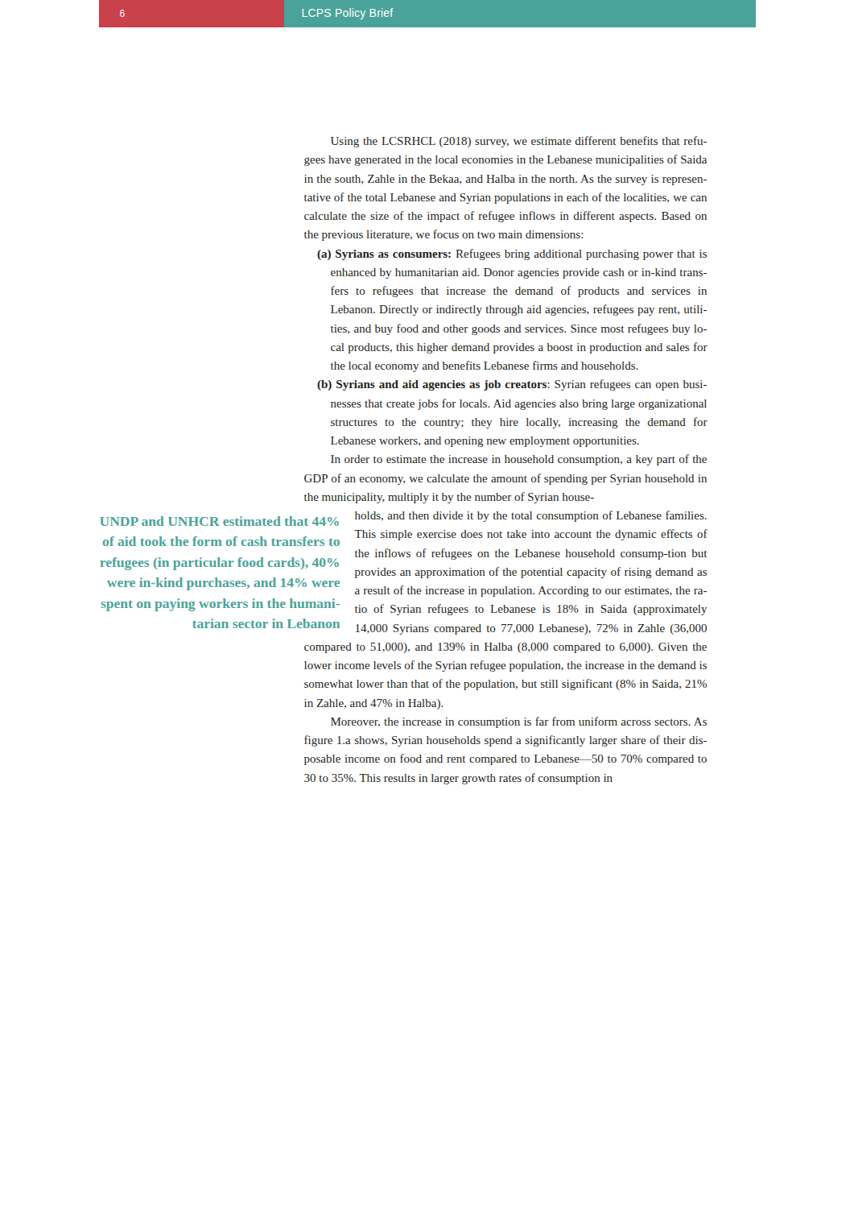6
LCPS Policy Brief
Using the LCSRHCL (2018) survey, we estimate different benefits that refugees have generated in the local economies in the Lebanese municipalities of Saida in the south, Zahle in the Bekaa, and Halba in the north. As the survey is representative of the total Lebanese and Syrian populations in each of the localities, we can calculate the size of the impact of refugee inflows in different aspects. Based on the previous literature, we focus on two main dimensions:
(a) Syrians as consumers: Refugees bring additional purchasing power that is enhanced by humanitarian aid. Donor agencies provide cash or in-kind transfers to refugees that increase the demand of products and services in Lebanon. Directly or indirectly through aid agencies, refugees pay rent, utilities, and buy food and other goods and services. Since most refugees buy local products, this higher demand provides a boost in production and sales for the local economy and benefits Lebanese firms and households.
(b) Syrians and aid agencies as job creators: Syrian refugees can open businesses that create jobs for locals. Aid agencies also bring large organizational structures to the country; they hire locally, increasing the demand for Lebanese workers, and opening new employment opportunities.
In order to estimate the increase in household consumption, a key part of the GDP of an economy, we calculate the amount of spending per Syrian household in the municipality, multiply it by the number of Syrian house-
UNDP and UNHCR estimated that 44% of aid took the form of cash transfers to refugees (in particular food cards), 40% were in-kind purchases, and 14% were spent on paying workers in the humanitarian sector in Lebanon
holds, and then divide it by the total consumption of Lebanese families. This simple exercise does not take into account the dynamic effects of the inflows of refugees on the Lebanese household consump-tion but provides an approximation of the potential capacity of rising demand as a result of the increase in population. According to our estimates, the ratio of Syrian refugees to Lebanese is 18% in Saida (approximately 14,000 Syrians compared to 77,000 Lebanese), 72% in Zahle (36,000 compared to 51,000), and 139% in Halba (8,000 compared to 6,000). Given the lower income levels of the Syrian refugee population, the increase in the demand is somewhat lower than that of the population, but still significant (8% in Saida, 21% in Zahle, and 47% in Halba).
Moreover, the increase in consumption is far from uniform across sectors. As figure 1.a shows, Syrian households spend a significantly larger share of their disposable income on food and rent compared to Lebanese—50 to 70% compared to 30 to 35%. This results in larger growth rates of consumption in